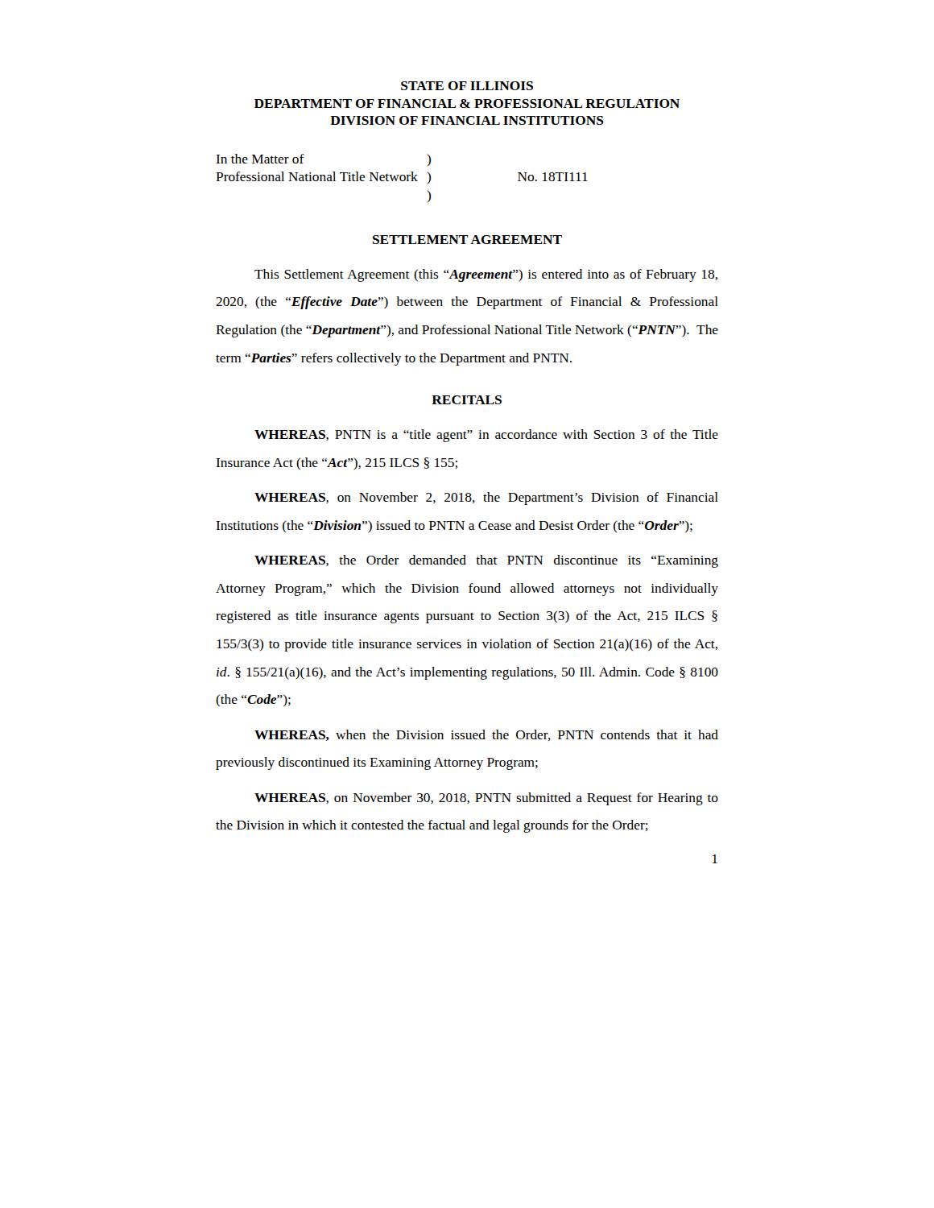STATE OF ILLINOIS
DEPARTMENT OF FINANCIAL & PROFESSIONAL REGULATION
DIVISION OF FINANCIAL INSTITUTIONS
| In the Matter of | ) | |
| Professional National Title Network | ) | No. 18TI111 |
| | ) | |
SETTLEMENT AGREEMENT
This Settlement Agreement (this “Agreement”) is entered into as of February 18, 2020, (the “Effective Date”) between the Department of Financial & Professional Regulation (the “Department”), and Professional National Title Network (“PNTN”). The term “Parties” refers collectively to the Department and PNTN.
RECITALS
WHEREAS, PNTN is a “title agent” in accordance with Section 3 of the Title Insurance Act (the “Act”), 215 ILCS § 155;
WHEREAS, on November 2, 2018, the Department’s Division of Financial Institutions (the “Division”) issued to PNTN a Cease and Desist Order (the “Order”);
WHEREAS, the Order demanded that PNTN discontinue its “Examining Attorney Program,” which the Division found allowed attorneys not individually registered as title insurance agents pursuant to Section 3(3) of the Act, 215 ILCS § 155/3(3) to provide title insurance services in violation of Section 21(a)(16) of the Act, id. § 155/21(a)(16), and the Act’s implementing regulations, 50 Ill. Admin. Code § 8100 (the “Code”);
WHEREAS, when the Division issued the Order, PNTN contends that it had previously discontinued its Examining Attorney Program;
WHEREAS, on November 30, 2018, PNTN submitted a Request for Hearing to the Division in which it contested the factual and legal grounds for the Order;
1